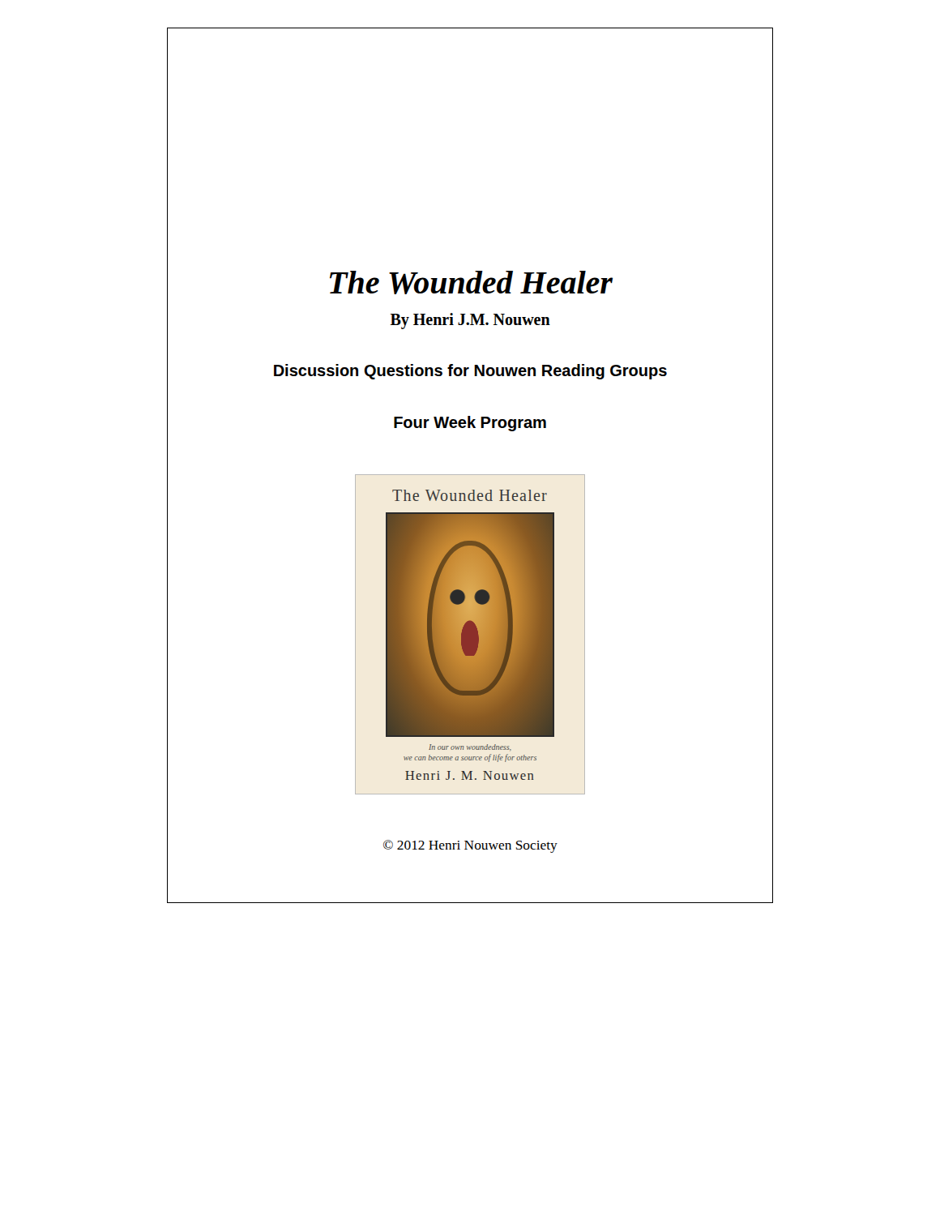The Wounded Healer
By Henri J.M. Nouwen
Discussion Questions for Nouwen Reading Groups
Four Week Program
The Wounded Healer
In our own woundedness,
we can become a source of life for others
Henri J. M. Nouwen
© 2012 Henri Nouwen Society